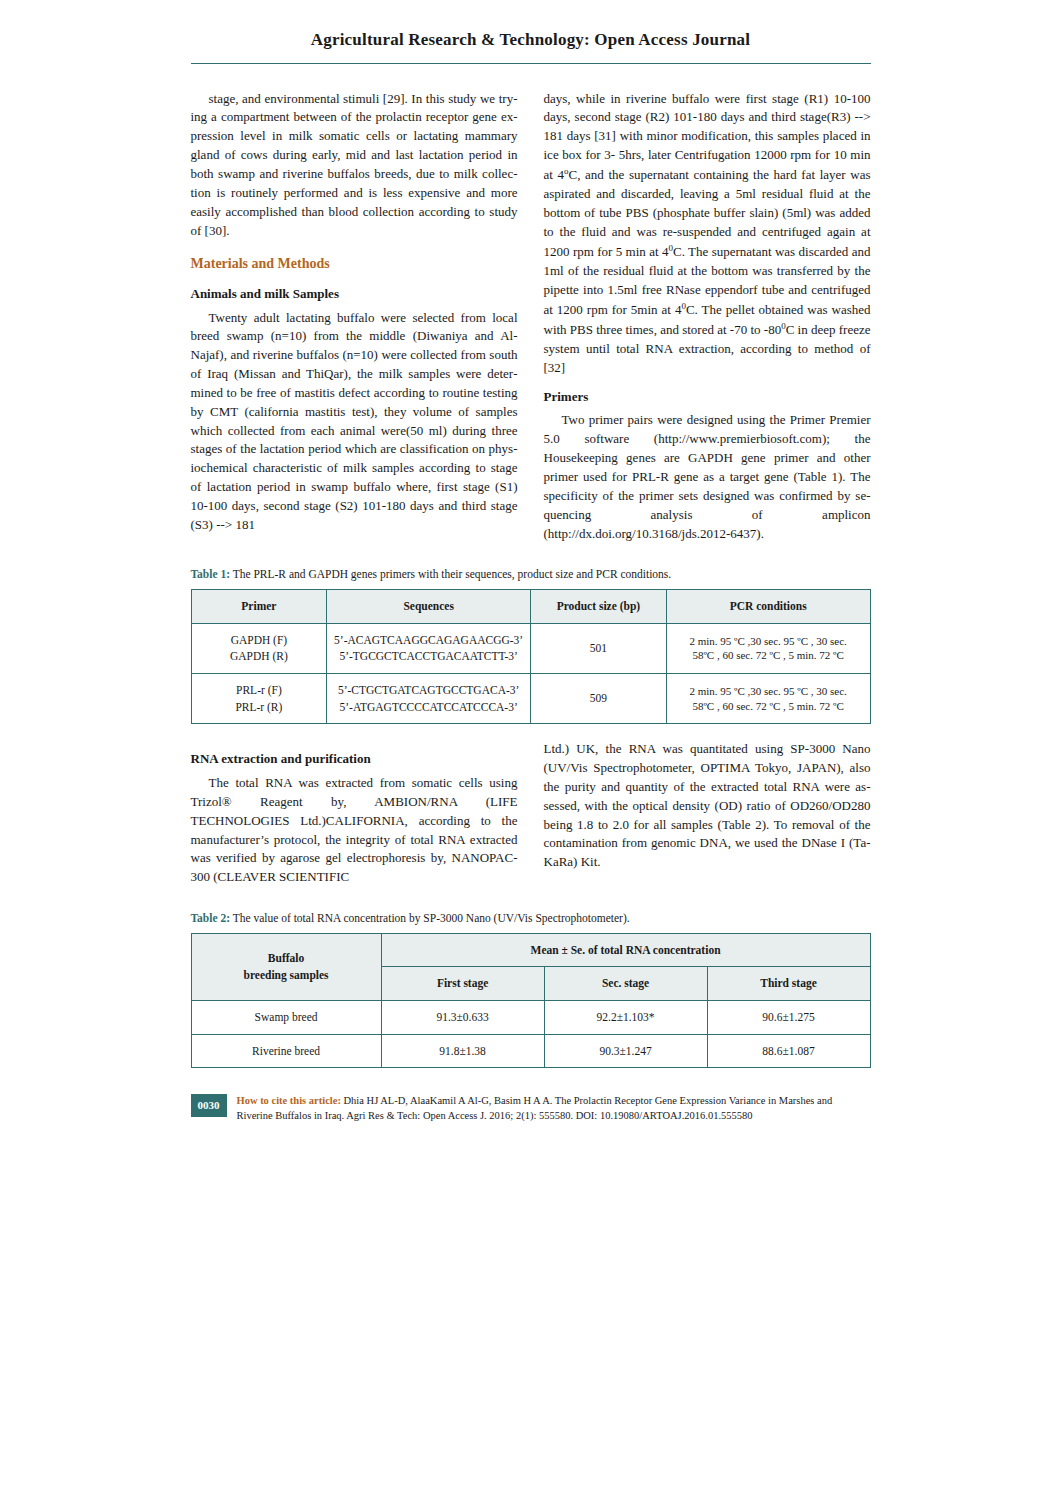Agricultural Research & Technology: Open Access Journal
stage, and environmental stimuli [29]. In this study we trying a compartment between of the prolactin receptor gene expression level in milk somatic cells or lactating mammary gland of cows during early, mid and last lactation period in both swamp and riverine buffalos breeds, due to milk collection is routinely performed and is less expensive and more easily accomplished than blood collection according to study of [30].
Materials and Methods
Animals and milk Samples
Twenty adult lactating buffalo were selected from local breed swamp (n=10) from the middle (Diwaniya and Al-Najaf), and riverine buffalos (n=10) were collected from south of Iraq (Missan and ThiQar), the milk samples were determined to be free of mastitis defect according to routine testing by CMT (california mastitis test), they volume of samples which collected from each animal were(50 ml) during three stages of the lactation period which are classification on physiochemical characteristic of milk samples according to stage of lactation period in swamp buffalo where, first stage (S1) 10-100 days, second stage (S2) 101-180 days and third stage (S3) --> 181
days, while in riverine buffalo were first stage (R1) 10-100 days, second stage (R2) 101-180 days and third stage(R3) --> 181 days [31] with minor modification, this samples placed in ice box for 3- 5hrs, later Centrifugation 12000 rpm for 10 min at 4oC, and the supernatant containing the hard fat layer was aspirated and discarded, leaving a 5ml residual fluid at the bottom of tube PBS (phosphate buffer slain) (5ml) was added to the fluid and was re-suspended and centrifuged again at 1200 rpm for 5 min at 40C. The supernatant was discarded and 1ml of the residual fluid at the bottom was transferred by the pipette into 1.5ml free RNase eppendorf tube and centrifuged at 1200 rpm for 5min at 40C. The pellet obtained was washed with PBS three times, and stored at -70 to -800C in deep freeze system until total RNA extraction, according to method of [32]
Primers
Two primer pairs were designed using the Primer Premier 5.0 software (http://www.premierbiosoft.com); the Housekeeping genes are GAPDH gene primer and other primer used for PRL-R gene as a target gene (Table 1). The specificity of the primer sets designed was confirmed by sequencing analysis of amplicon (http://dx.doi.org/10.3168/jds.2012-6437).
Table 1: The PRL-R and GAPDH genes primers with their sequences, product size and PCR conditions.
| Primer | Sequences | Product size (bp) | PCR conditions |
| --- | --- | --- | --- |
| GAPDH (F) GAPDH (R) | 5’-ACAGTCAAGGCAGAGAACGG-3’ 5’-TGCGCTCACCTGACAATCTT-3’ | 501 | 2 min. 95 ºC ,30 sec. 95 ºC , 30 sec. 58ºC , 60 sec. 72 ºC , 5 min. 72 ºC |
| PRL-r (F) PRL-r (R) | 5’-CTGCTGATCAGTGCCTGACA-3’ 5’-ATGAGTCCCCATCCATCCCA-3’ | 509 | 2 min. 95 ºC ,30 sec. 95 ºC , 30 sec. 58ºC , 60 sec. 72 ºC , 5 min. 72 ºC |
RNA extraction and purification
The total RNA was extracted from somatic cells using Trizol® Reagent by, AMBION/RNA (LIFE TECHNOLOGIES Ltd.)CALIFORNIA, according to the manufacturer’s protocol, the integrity of total RNA extracted was verified by agarose gel electrophoresis by, NANOPAC-300 (CLEAVER SCIENTIFIC
Ltd.) UK, the RNA was quantitated using SP-3000 Nano (UV/Vis Spectrophotometer, OPTIMA Tokyo, JAPAN), also the purity and quantity of the extracted total RNA were assessed, with the optical density (OD) ratio of OD260/OD280 being 1.8 to 2.0 for all samples (Table 2). To removal of the contamination from genomic DNA, we used the DNase I (Ta- KaRa) Kit.
Table 2: The value of total RNA concentration by SP-3000 Nano (UV/Vis Spectrophotometer).
| Buffalo breeding samples | Mean ± Se. of total RNA concentration |
| --- | --- |
| First stage | Sec. stage | Third stage |
| Swamp breed | 91.3±0.633 | 92.2±1.103* | 90.6±1.275 |
| Riverine breed | 91.8±1.38 | 90.3±1.247 | 88.6±1.087 |
0030
How to cite this article: Dhia HJ AL-D, AlaaKamil A Al-G, Basim H A A. The Prolactin Receptor Gene Expression Variance in Marshes and Riverine Buffalos in Iraq. Agri Res & Tech: Open Access J. 2016; 2(1): 555580. DOI: 10.19080/ARTOAJ.2016.01.555580